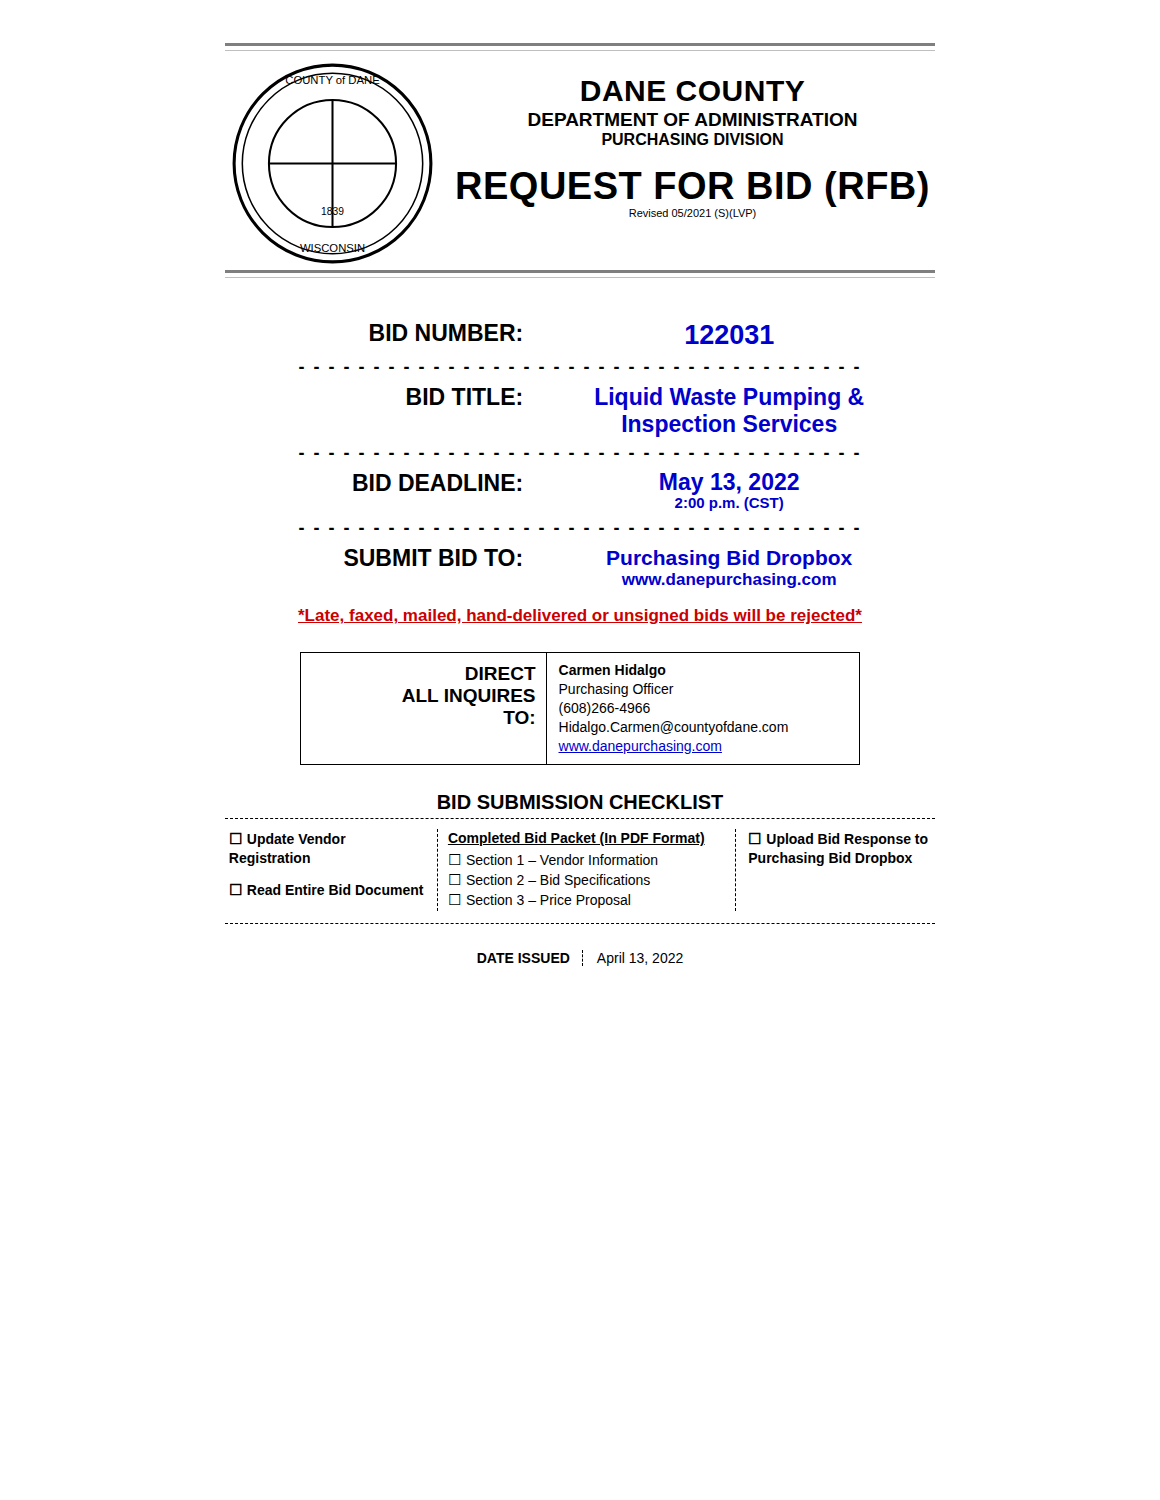DANE COUNTY
DEPARTMENT OF ADMINISTRATION
PURCHASING DIVISION
REQUEST FOR BID (RFB)
Revised 05/2021 (S)(LVP)
| BID NUMBER: | 122031 |
| - - - - - - - - - - - - - - - - - - - - - - - - - - - - - - - - - - - - - - |
| BID TITLE: | Liquid Waste Pumping & Inspection Services |
| - - - - - - - - - - - - - - - - - - - - - - - - - - - - - - - - - - - - - - |
| BID DEADLINE: | May 13, 2022 2:00 p.m. (CST) |
| - - - - - - - - - - - - - - - - - - - - - - - - - - - - - - - - - - - - - - |
| SUBMIT BID TO: | Purchasing Bid Dropbox www.danepurchasing.com |
*Late, faxed, mailed, hand-delivered or unsigned bids will be rejected*
DIRECT
ALL INQUIRES
TO:
Carmen Hidalgo
Purchasing Officer
(608)266-4966
Hidalgo.Carmen@countyofdane.com
www.danepurchasing.com
BID SUBMISSION CHECKLIST
Update Vendor Registration
Read Entire Bid Document
Completed Bid Packet (In PDF Format)
Section 1 – Vendor Information
Section 2 – Bid Specifications
Section 3 – Price Proposal
Upload Bid Response to Purchasing Bid Dropbox
DATE ISSUED
April 13, 2022